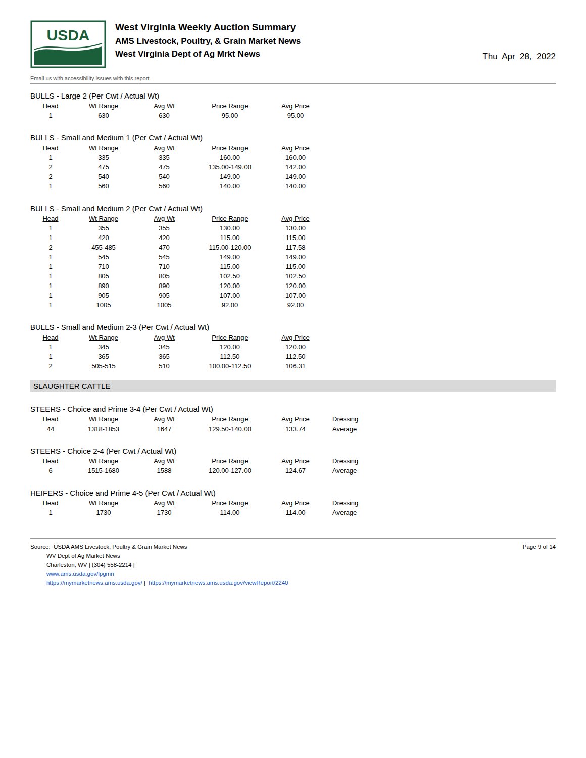USDA
West Virginia Weekly Auction Summary
AMS Livestock, Poultry, & Grain Market News
West Virginia Dept of Ag Mrkt News
Thu Apr 28, 2022
Email us with accessibility issues with this report.
BULLS - Large 2 (Per Cwt / Actual Wt)
| Head | Wt Range | Avg Wt | Price Range | Avg Price |
| --- | --- | --- | --- | --- |
| 1 | 630 | 630 | 95.00 | 95.00 |
BULLS - Small and Medium 1 (Per Cwt / Actual Wt)
| Head | Wt Range | Avg Wt | Price Range | Avg Price |
| --- | --- | --- | --- | --- |
| 1 | 335 | 335 | 160.00 | 160.00 |
| 2 | 475 | 475 | 135.00-149.00 | 142.00 |
| 2 | 540 | 540 | 149.00 | 149.00 |
| 1 | 560 | 560 | 140.00 | 140.00 |
BULLS - Small and Medium 2 (Per Cwt / Actual Wt)
| Head | Wt Range | Avg Wt | Price Range | Avg Price |
| --- | --- | --- | --- | --- |
| 1 | 355 | 355 | 130.00 | 130.00 |
| 1 | 420 | 420 | 115.00 | 115.00 |
| 2 | 455-485 | 470 | 115.00-120.00 | 117.58 |
| 1 | 545 | 545 | 149.00 | 149.00 |
| 1 | 710 | 710 | 115.00 | 115.00 |
| 1 | 805 | 805 | 102.50 | 102.50 |
| 1 | 890 | 890 | 120.00 | 120.00 |
| 1 | 905 | 905 | 107.00 | 107.00 |
| 1 | 1005 | 1005 | 92.00 | 92.00 |
BULLS - Small and Medium 2-3 (Per Cwt / Actual Wt)
| Head | Wt Range | Avg Wt | Price Range | Avg Price |
| --- | --- | --- | --- | --- |
| 1 | 345 | 345 | 120.00 | 120.00 |
| 1 | 365 | 365 | 112.50 | 112.50 |
| 2 | 505-515 | 510 | 100.00-112.50 | 106.31 |
SLAUGHTER CATTLE
STEERS - Choice and Prime 3-4 (Per Cwt / Actual Wt)
| Head | Wt Range | Avg Wt | Price Range | Avg Price | Dressing |
| --- | --- | --- | --- | --- | --- |
| 44 | 1318-1853 | 1647 | 129.50-140.00 | 133.74 | Average |
STEERS - Choice 2-4 (Per Cwt / Actual Wt)
| Head | Wt Range | Avg Wt | Price Range | Avg Price | Dressing |
| --- | --- | --- | --- | --- | --- |
| 6 | 1515-1680 | 1588 | 120.00-127.00 | 124.67 | Average |
HEIFERS - Choice and Prime 4-5 (Per Cwt / Actual Wt)
| Head | Wt Range | Avg Wt | Price Range | Avg Price | Dressing |
| --- | --- | --- | --- | --- | --- |
| 1 | 1730 | 1730 | 114.00 | 114.00 | Average |
Source: USDA AMS Livestock, Poultry & Grain Market News
WV Dept of Ag Market News
Charleston, WV | (304) 558-2214 |
www.ams.usda.gov/lpgmn
https://mymarketnews.ams.usda.gov/ | https://mymarketnews.ams.usda.gov/viewReport/2240
Page 9 of 14